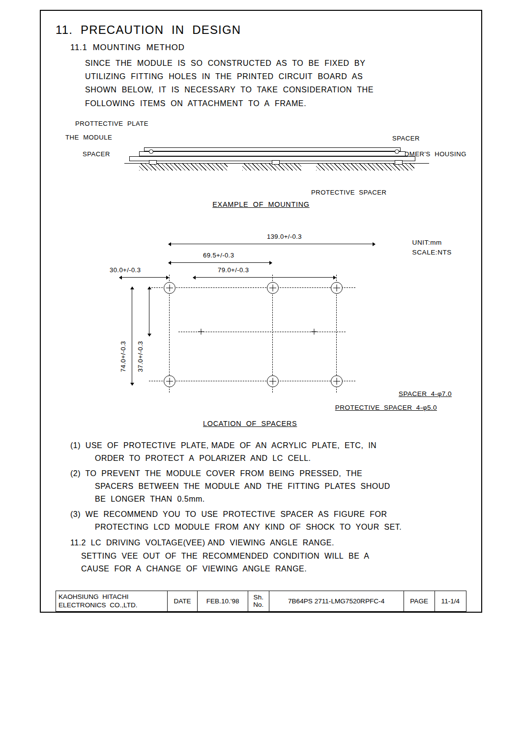11. PRECAUTION IN DESIGN
11.1 MOUNTING METHOD
SINCE THE MODULE IS SO CONSTRUCTED AS TO BE FIXED BY UTILIZING FITTING HOLES IN THE PRINTED CIRCUIT BOARD AS SHOWN BELOW, IT IS NECESSARY TO TAKE CONSIDERATION THE FOLLOWING ITEMS ON ATTACHMENT TO A FRAME.
PROTTECTIVE PLATE THE MODULE SPACER SPACER CUSTOMER'S HOUSING PROTECTIVE SPACER
EXAMPLE OF MOUNTING
UNIT:mm
SCALE:NTS
139.0+/-0.3
69.5+/-0.3
30.0+/-0.3
79.0+/-0.3
74.0+/-0.3
37.0+/-0.3
SPACER 4-φ7.0 PROTECTIVE SPACER 4-φ5.0
LOCATION OF SPACERS
(1) USE OF PROTECTIVE PLATE, MADE OF AN ACRYLIC PLATE, ETC, IN ORDER TO PROTECT A POLARIZER AND LC CELL.
(2) TO PREVENT THE MODULE COVER FROM BEING PRESSED, THE SPACERS BETWEEN THE MODULE AND THE FITTING PLATES SHOUD BE LONGER THAN 0.5mm.
(3) WE RECOMMEND YOU TO USE PROTECTIVE SPACER AS FIGURE FOR PROTECTING LCD MODULE FROM ANY KIND OF SHOCK TO YOUR SET.
11.2 LC DRIVING VOLTAGE(VEE) AND VIEWING ANGLE RANGE.
SETTING VEE OUT OF THE RECOMMENDED CONDITION WILL BE A
CAUSE FOR A CHANGE OF VIEWING ANGLE RANGE.
| KAOHSIUNG HITACHI ELECTRONICS CO.,LTD. | DATE | FEB.10.'98 | Sh. No. | 7B64PS 2711-LMG7520RPFC-4 | PAGE | 11-1/4 |